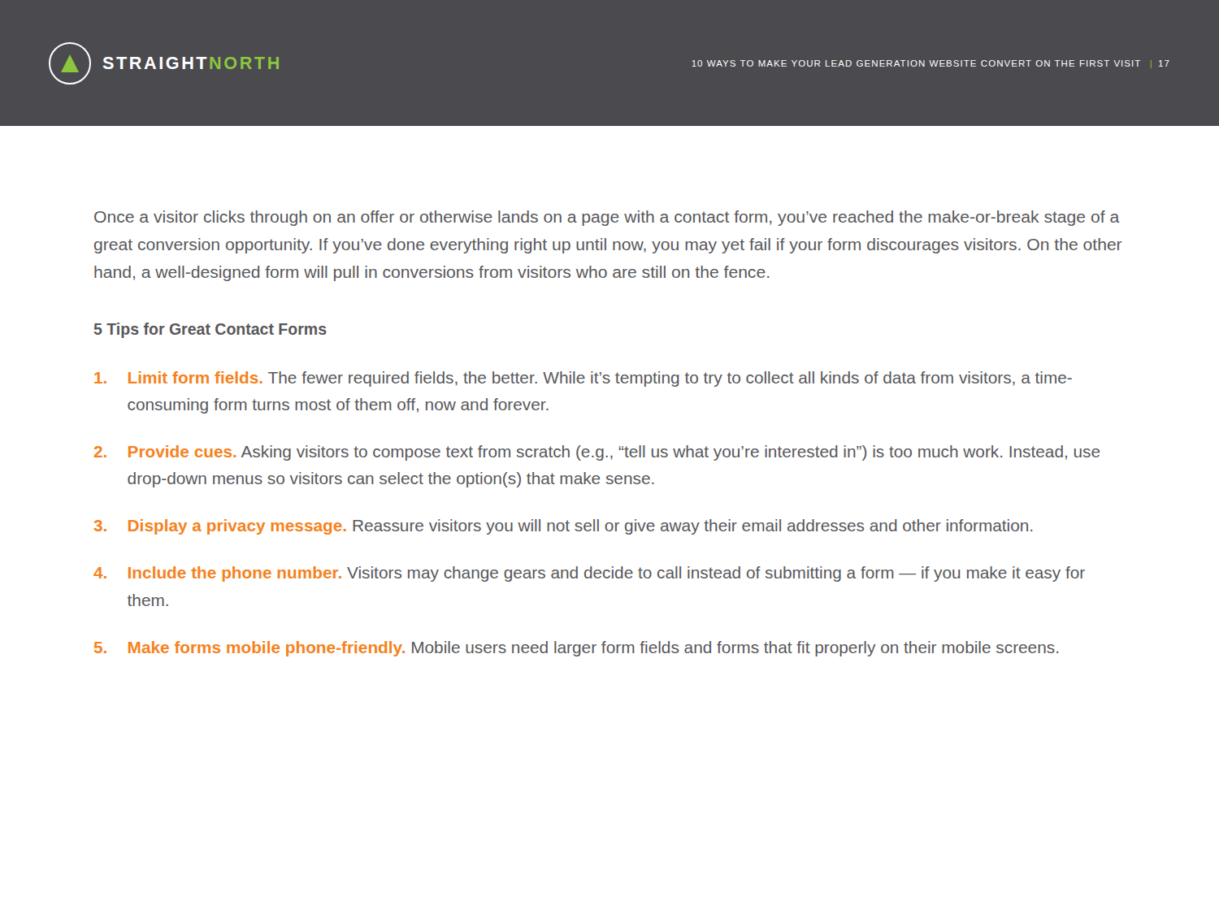STRAIGHTNORTH
10 WAYS TO MAKE YOUR LEAD GENERATION WEBSITE CONVERT ON THE FIRST VISIT |17
Once a visitor clicks through on an offer or otherwise lands on a page with a contact form, you’ve reached the make-or-break stage of a great conversion opportunity. If you’ve done everything right up until now, you may yet fail if your form discourages visitors. On the other hand, a well-designed form will pull in conversions from visitors who are still on the fence.
5 Tips for Great Contact Forms
Limit form fields. The fewer required fields, the better. While it’s tempting to try to collect all kinds of data from visitors, a time-consuming form turns most of them off, now and forever.
Provide cues. Asking visitors to compose text from scratch (e.g., “tell us what you’re interested in”) is too much work. Instead, use drop-down menus so visitors can select the option(s) that make sense.
Display a privacy message. Reassure visitors you will not sell or give away their email addresses and other information.
Include the phone number. Visitors may change gears and decide to call instead of submitting a form — if you make it easy for them.
Make forms mobile phone-friendly. Mobile users need larger form fields and forms that fit properly on their mobile screens.